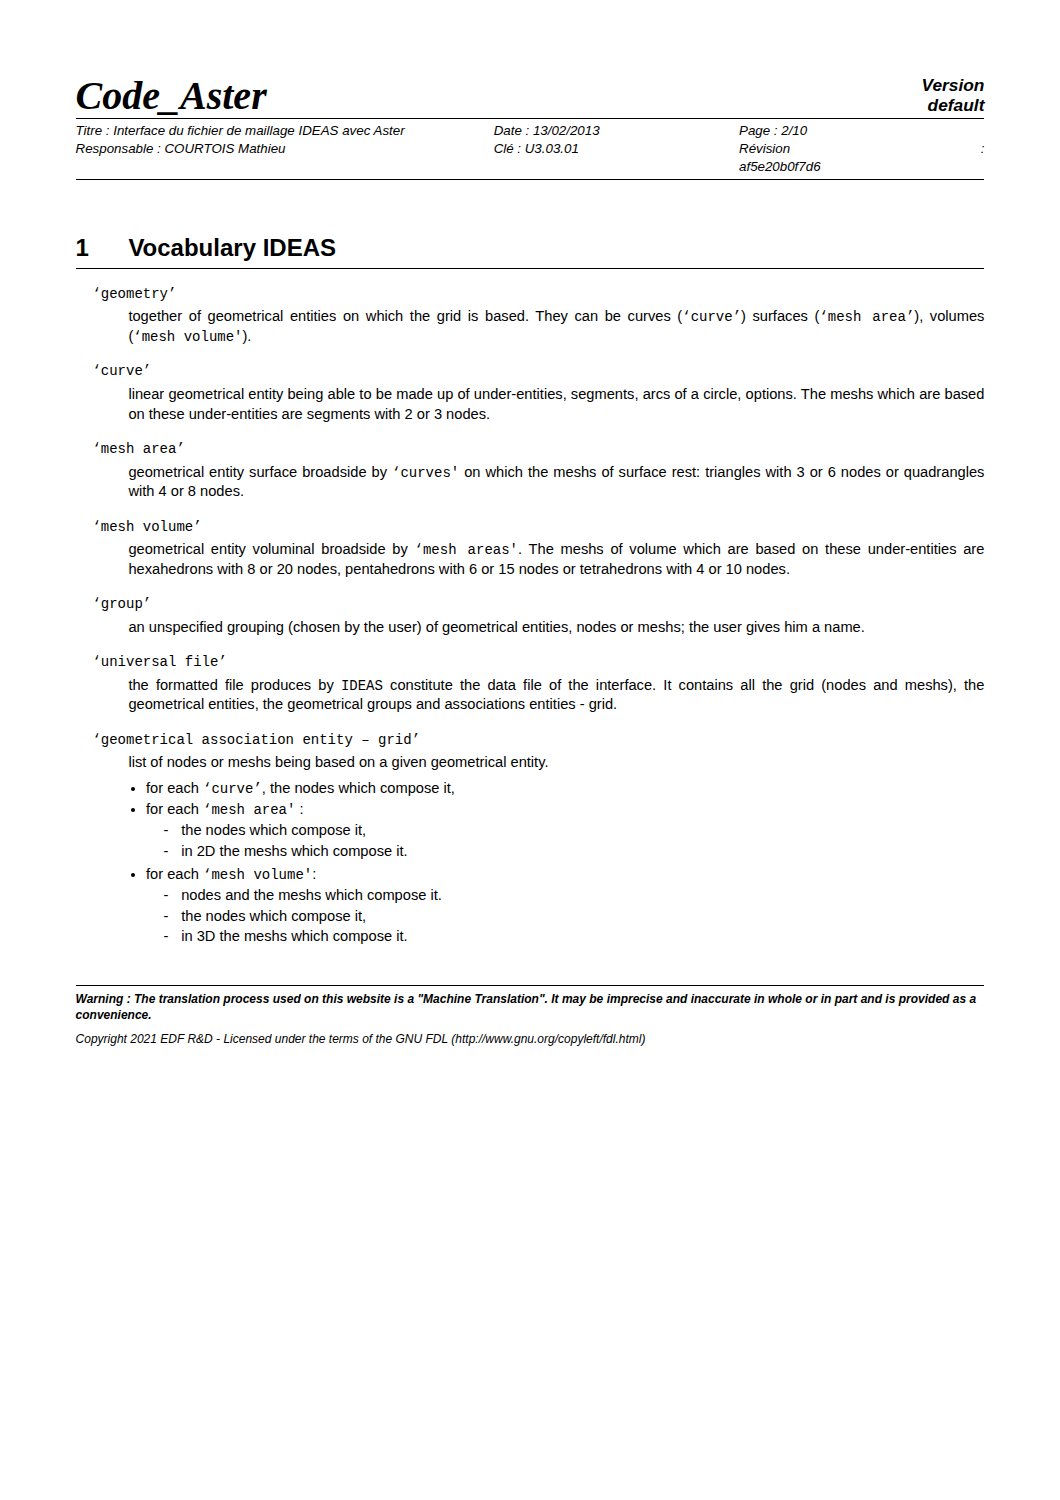Code_Aster
Version
default
| Titre : Interface du fichier de maillage IDEAS avec Aster | Date : 13/02/2013 | Page : 2/10 |
| Responsable : COURTOIS Mathieu | Clé : U3.03.01 | Révision : af5e20b0f7d6 |
1 Vocabulary IDEAS
‘geometry’
together of geometrical entities on which the grid is based. They can be curves (‘curve’) surfaces (‘mesh area’), volumes (‘mesh volume').
‘curve’
linear geometrical entity being able to be made up of under-entities, segments, arcs of a circle, options. The meshs which are based on these under-entities are segments with 2 or 3 nodes.
‘mesh area’
geometrical entity surface broadside by ‘curves' on which the meshs of surface rest: triangles with 3 or 6 nodes or quadrangles with 4 or 8 nodes.
‘mesh volume’
geometrical entity voluminal broadside by ‘mesh areas'. The meshs of volume which are based on these under-entities are hexahedrons with 8 or 20 nodes, pentahedrons with 6 or 15 nodes or tetrahedrons with 4 or 10 nodes.
‘group’
an unspecified grouping (chosen by the user) of geometrical entities, nodes or meshs; the user gives him a name.
‘universal file’
the formatted file produces by IDEAS constitute the data file of the interface. It contains all the grid (nodes and meshs), the geometrical entities, the geometrical groups and associations entities - grid.
‘geometrical association entity – grid’
list of nodes or meshs being based on a given geometrical entity.
for each ‘curve’, the nodes which compose it,
for each ‘mesh area' :
the nodes which compose it,
in 2D the meshs which compose it.
for each ‘mesh volume':
nodes and the meshs which compose it.
the nodes which compose it,
in 3D the meshs which compose it.
Warning : The translation process used on this website is a "Machine Translation". It may be imprecise and inaccurate in whole or in part and is provided as a convenience.
Copyright 2021 EDF R&D - Licensed under the terms of the GNU FDL (http://www.gnu.org/copyleft/fdl.html)